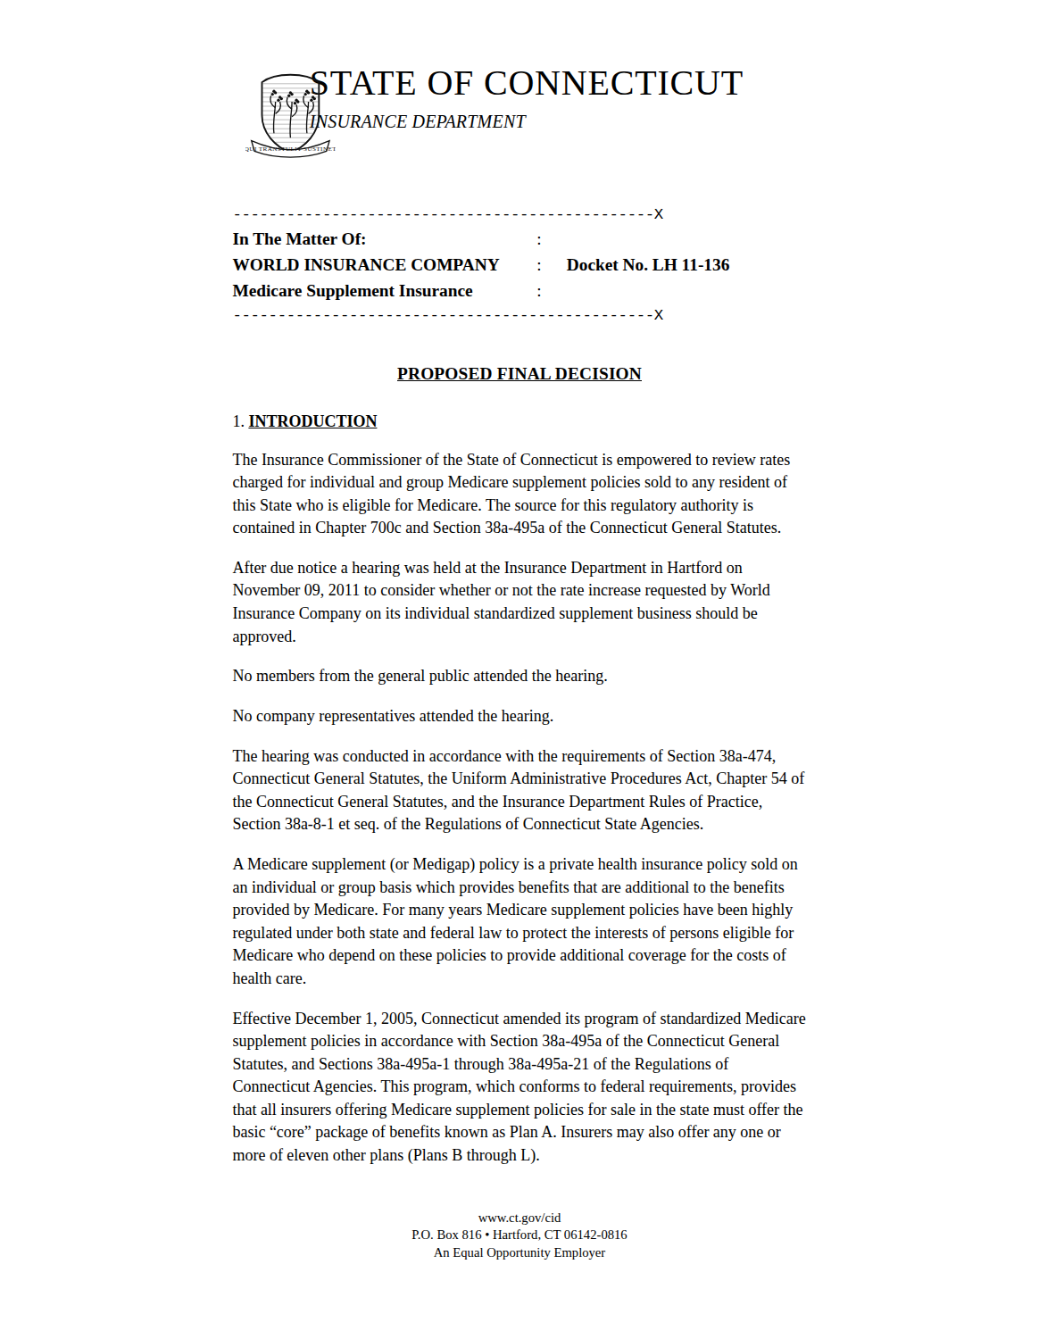QUI TRANSTULIT SUSTINET
STATE OF CONNECTICUT
INSURANCE DEPARTMENT
-----------------------------------------------X
| In The Matter Of: | : | |
| WORLD INSURANCE COMPANY | : | Docket No. LH 11-136 |
| Medicare Supplement Insurance | : | |
-----------------------------------------------X
PROPOSED FINAL DECISION
1. INTRODUCTION
The Insurance Commissioner of the State of Connecticut is empowered to review rates charged for individual and group Medicare supplement policies sold to any resident of this State who is eligible for Medicare. The source for this regulatory authority is contained in Chapter 700c and Section 38a-495a of the Connecticut General Statutes.
After due notice a hearing was held at the Insurance Department in Hartford on November 09, 2011 to consider whether or not the rate increase requested by World Insurance Company on its individual standardized supplement business should be approved.
No members from the general public attended the hearing.
No company representatives attended the hearing.
The hearing was conducted in accordance with the requirements of Section 38a-474, Connecticut General Statutes, the Uniform Administrative Procedures Act, Chapter 54 of the Connecticut General Statutes, and the Insurance Department Rules of Practice, Section 38a-8-1 et seq. of the Regulations of Connecticut State Agencies.
A Medicare supplement (or Medigap) policy is a private health insurance policy sold on an individual or group basis which provides benefits that are additional to the benefits provided by Medicare. For many years Medicare supplement policies have been highly regulated under both state and federal law to protect the interests of persons eligible for Medicare who depend on these policies to provide additional coverage for the costs of health care.
Effective December 1, 2005, Connecticut amended its program of standardized Medicare supplement policies in accordance with Section 38a-495a of the Connecticut General Statutes, and Sections 38a-495a-1 through 38a-495a-21 of the Regulations of Connecticut Agencies. This program, which conforms to federal requirements, provides that all insurers offering Medicare supplement policies for sale in the state must offer the basic “core” package of benefits known as Plan A. Insurers may also offer any one or more of eleven other plans (Plans B through L).
www.ct.gov/cid
P.O. Box 816 • Hartford, CT 06142-0816
An Equal Opportunity Employer